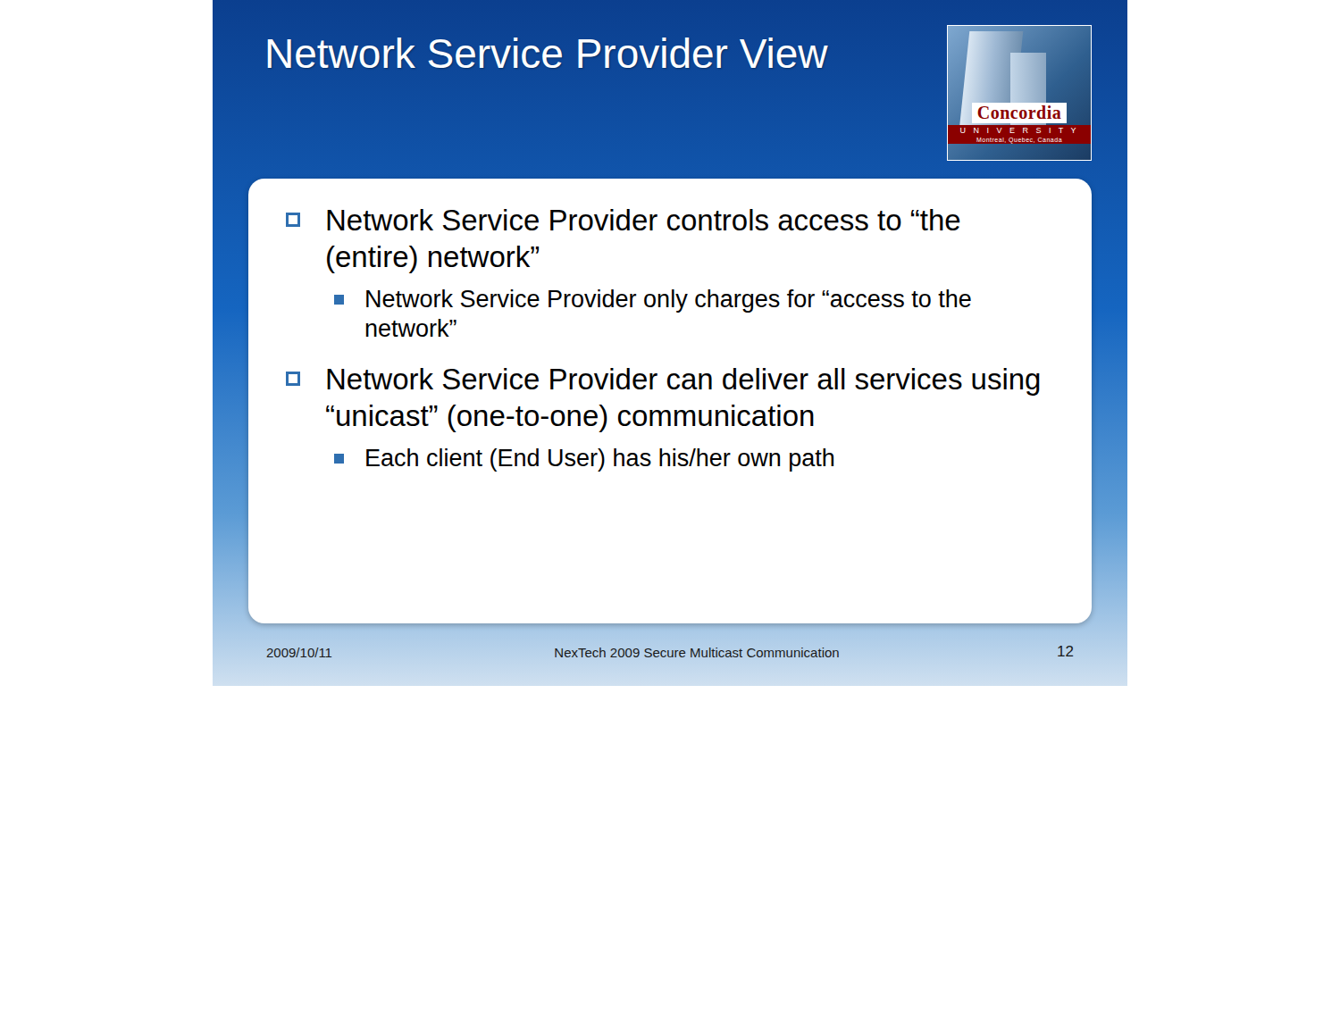Network Service Provider View
Concordia U N I V E R S I T Y Montreal, Quebec, Canada
Network Service Provider controls access to “the (entire) network”
Network Service Provider only charges for “access to the network”
Network Service Provider can deliver all services using “unicast” (one-to-one) communication
Each client (End User) has his/her own path
2009/10/11
NexTech 2009 Secure Multicast Communication
12